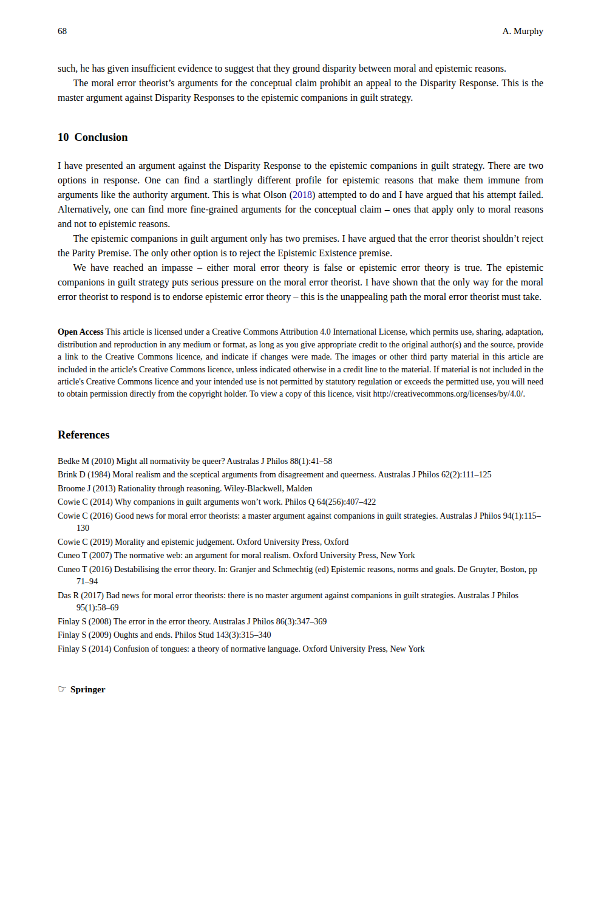68 A. Murphy
such, he has given insufficient evidence to suggest that they ground disparity between moral and epistemic reasons.
The moral error theorist’s arguments for the conceptual claim prohibit an appeal to the Disparity Response. This is the master argument against Disparity Responses to the epistemic companions in guilt strategy.
10 Conclusion
I have presented an argument against the Disparity Response to the epistemic companions in guilt strategy. There are two options in response. One can find a startlingly different profile for epistemic reasons that make them immune from arguments like the authority argument. This is what Olson (2018) attempted to do and I have argued that his attempt failed. Alternatively, one can find more fine-grained arguments for the conceptual claim – ones that apply only to moral reasons and not to epistemic reasons.
The epistemic companions in guilt argument only has two premises. I have argued that the error theorist shouldn’t reject the Parity Premise. The only other option is to reject the Epistemic Existence premise.
We have reached an impasse – either moral error theory is false or epistemic error theory is true. The epistemic companions in guilt strategy puts serious pressure on the moral error theorist. I have shown that the only way for the moral error theorist to respond is to endorse epistemic error theory – this is the unappealing path the moral error theorist must take.
Open Access This article is licensed under a Creative Commons Attribution 4.0 International License, which permits use, sharing, adaptation, distribution and reproduction in any medium or format, as long as you give appropriate credit to the original author(s) and the source, provide a link to the Creative Commons licence, and indicate if changes were made. The images or other third party material in this article are included in the article's Creative Commons licence, unless indicated otherwise in a credit line to the material. If material is not included in the article's Creative Commons licence and your intended use is not permitted by statutory regulation or exceeds the permitted use, you will need to obtain permission directly from the copyright holder. To view a copy of this licence, visit http://creativecommons.org/licenses/by/4.0/.
References
Bedke M (2010) Might all normativity be queer? Australas J Philos 88(1):41–58
Brink D (1984) Moral realism and the sceptical arguments from disagreement and queerness. Australas J Philos 62(2):111–125
Broome J (2013) Rationality through reasoning. Wiley-Blackwell, Malden
Cowie C (2014) Why companions in guilt arguments won’t work. Philos Q 64(256):407–422
Cowie C (2016) Good news for moral error theorists: a master argument against companions in guilt strategies. Australas J Philos 94(1):115–130
Cowie C (2019) Morality and epistemic judgement. Oxford University Press, Oxford
Cuneo T (2007) The normative web: an argument for moral realism. Oxford University Press, New York
Cuneo T (2016) Destabilising the error theory. In: Granjer and Schmechtig (ed) Epistemic reasons, norms and goals. De Gruyter, Boston, pp 71–94
Das R (2017) Bad news for moral error theorists: there is no master argument against companions in guilt strategies. Australas J Philos 95(1):58–69
Finlay S (2008) The error in the error theory. Australas J Philos 86(3):347–369
Finlay S (2009) Oughts and ends. Philos Stud 143(3):315–340
Finlay S (2014) Confusion of tongues: a theory of normative language. Oxford University Press, New York
☞ Springer